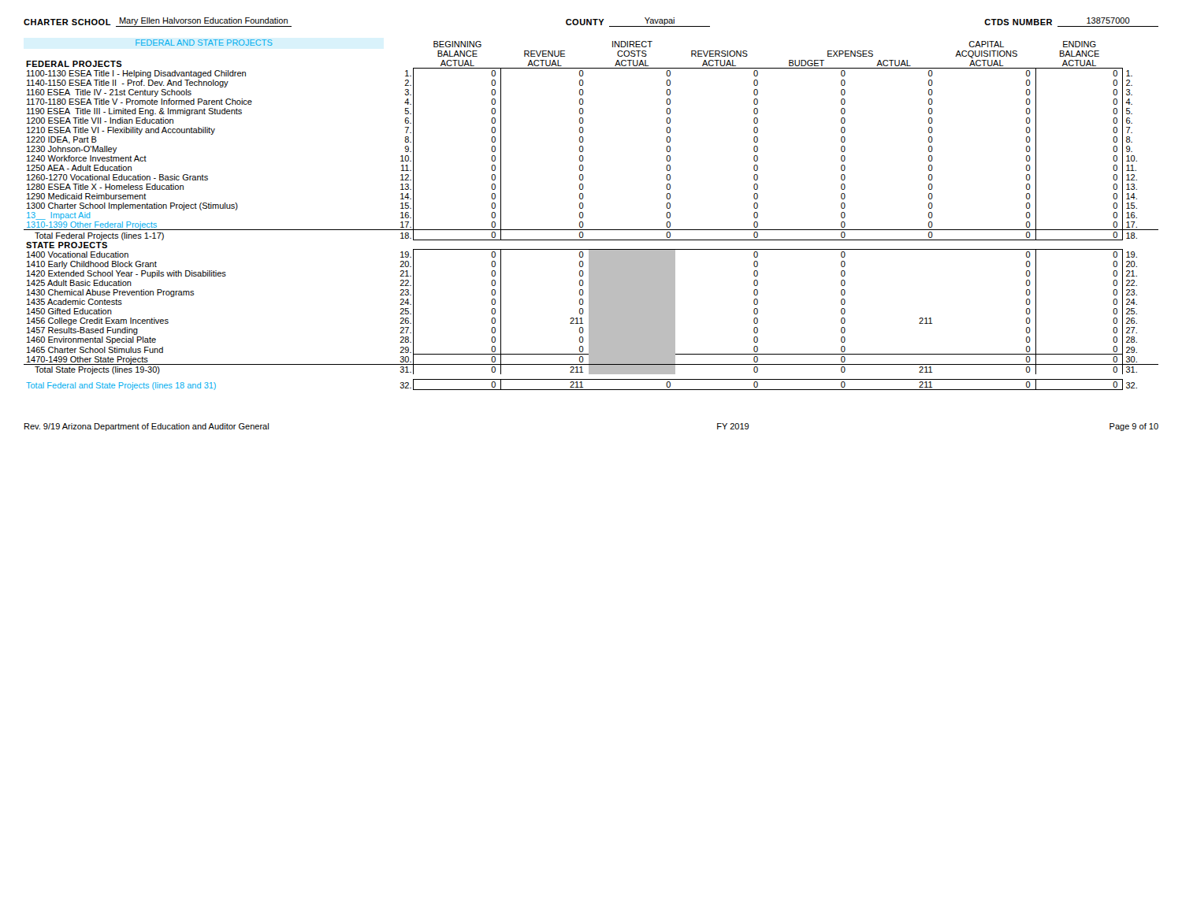CHARTER SCHOOL Mary Ellen Halvorson Education Foundation COUNTY Yavapai CTDS NUMBER 138757000
| FEDERAL AND STATE PROJECTS | | BEGINNING | | INDIRECT | | | CAPITAL | ENDING | |
| | | BALANCE | REVENUE | COSTS | REVERSIONS | EXPENSES | ACQUISITIONS | BALANCE | |
| FEDERAL PROJECTS | | ACTUAL | ACTUAL | ACTUAL | ACTUAL | BUDGET | ACTUAL | ACTUAL | ACTUAL | |
| 1100-1130 ESEA Title I - Helping Disadvantaged Children | 1. | 0 | 0 | 0 | 0 | 0 | 0 | 0 | 0 | 1. |
| 1140-1150 ESEA Title II - Prof. Dev. And Technology | 2. | 0 | 0 | 0 | 0 | 0 | 0 | 0 | 0 | 2. |
| 1160 ESEA Title IV - 21st Century Schools | 3. | 0 | 0 | 0 | 0 | 0 | 0 | 0 | 0 | 3. |
| 1170-1180 ESEA Title V - Promote Informed Parent Choice | 4. | 0 | 0 | 0 | 0 | 0 | 0 | 0 | 0 | 4. |
| 1190 ESEA Title III - Limited Eng. & Immigrant Students | 5. | 0 | 0 | 0 | 0 | 0 | 0 | 0 | 0 | 5. |
| 1200 ESEA Title VII - Indian Education | 6. | 0 | 0 | 0 | 0 | 0 | 0 | 0 | 0 | 6. |
| 1210 ESEA Title VI - Flexibility and Accountability | 7. | 0 | 0 | 0 | 0 | 0 | 0 | 0 | 0 | 7. |
| 1220 IDEA, Part B | 8. | 0 | 0 | 0 | 0 | 0 | 0 | 0 | 0 | 8. |
| 1230 Johnson-O'Malley | 9. | 0 | 0 | 0 | 0 | 0 | 0 | 0 | 0 | 9. |
| 1240 Workforce Investment Act | 10. | 0 | 0 | 0 | 0 | 0 | 0 | 0 | 0 | 10. |
| 1250 AEA - Adult Education | 11. | 0 | 0 | 0 | 0 | 0 | 0 | 0 | 0 | 11. |
| 1260-1270 Vocational Education - Basic Grants | 12. | 0 | 0 | 0 | 0 | 0 | 0 | 0 | 0 | 12. |
| 1280 ESEA Title X - Homeless Education | 13. | 0 | 0 | 0 | 0 | 0 | 0 | 0 | 0 | 13. |
| 1290 Medicaid Reimbursement | 14. | 0 | 0 | 0 | 0 | 0 | 0 | 0 | 0 | 14. |
| 1300 Charter School Implementation Project (Stimulus) | 15. | 0 | 0 | 0 | 0 | 0 | 0 | 0 | 0 | 15. |
| 13__ Impact Aid | 16. | 0 | 0 | 0 | 0 | 0 | 0 | 0 | 0 | 16. |
| 1310-1399 Other Federal Projects | 17. | 0 | 0 | 0 | 0 | 0 | 0 | 0 | 0 | 17. |
| Total Federal Projects (lines 1-17) | 18. | 0 | 0 | 0 | 0 | 0 | 0 | 0 | 0 | 18. |
| STATE PROJECTS | | | |
| 1400 Vocational Education | 19. | 0 | 0 | | 0 | 0 | | 0 | 0 | 19. |
| 1410 Early Childhood Block Grant | 20. | 0 | 0 | | 0 | 0 | | 0 | 0 | 20. |
| 1420 Extended School Year - Pupils with Disabilities | 21. | 0 | 0 | | 0 | 0 | | 0 | 0 | 21. |
| 1425 Adult Basic Education | 22. | 0 | 0 | | 0 | 0 | | 0 | 0 | 22. |
| 1430 Chemical Abuse Prevention Programs | 23. | 0 | 0 | | 0 | 0 | | 0 | 0 | 23. |
| 1435 Academic Contests | 24. | 0 | 0 | | 0 | 0 | | 0 | 0 | 24. |
| 1450 Gifted Education | 25. | 0 | 0 | | 0 | 0 | | 0 | 0 | 25. |
| 1456 College Credit Exam Incentives | 26. | 0 | 211 | | 0 | 0 | 211 | 0 | 0 | 26. |
| 1457 Results-Based Funding | 27. | 0 | 0 | | 0 | 0 | | 0 | 0 | 27. |
| 1460 Environmental Special Plate | 28. | 0 | 0 | | 0 | 0 | | 0 | 0 | 28. |
| 1465 Charter School Stimulus Fund | 29. | 0 | 0 | | 0 | 0 | | 0 | 0 | 29. |
| 1470-1499 Other State Projects | 30. | 0 | 0 | | 0 | 0 | | 0 | 0 | 30. |
| Total State Projects (lines 19-30) | 31. | 0 | 211 | | 0 | 0 | 211 | 0 | 0 | 31. |
| Total Federal and State Projects (lines 18 and 31) | 32. | 0 | 211 | 0 | 0 | 0 | 211 | 0 | 0 | 32. |
Rev. 9/19 Arizona Department of Education and Auditor General
FY 2019
Page 9 of 10